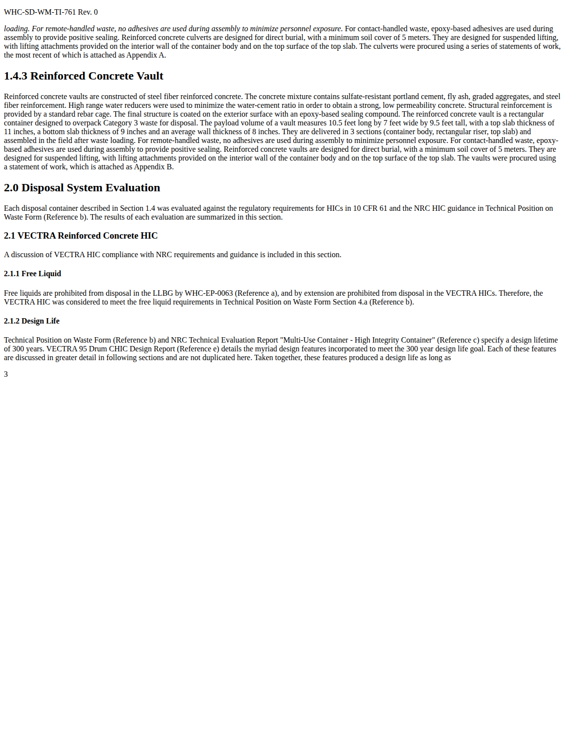WHC-SD-WM-TI-761 Rev. 0
loading. For remote-handled waste, no adhesives are used during assembly to minimize personnel exposure. For contact-handled waste, epoxy-based adhesives are used during assembly to provide positive sealing. Reinforced concrete culverts are designed for direct burial, with a minimum soil cover of 5 meters. They are designed for suspended lifting, with lifting attachments provided on the interior wall of the container body and on the top surface of the top slab. The culverts were procured using a series of statements of work, the most recent of which is attached as Appendix A.
1.4.3 Reinforced Concrete Vault
Reinforced concrete vaults are constructed of steel fiber reinforced concrete. The concrete mixture contains sulfate-resistant portland cement, fly ash, graded aggregates, and steel fiber reinforcement. High range water reducers were used to minimize the water-cement ratio in order to obtain a strong, low permeability concrete. Structural reinforcement is provided by a standard rebar cage. The final structure is coated on the exterior surface with an epoxy-based sealing compound. The reinforced concrete vault is a rectangular container designed to overpack Category 3 waste for disposal. The payload volume of a vault measures 10.5 feet long by 7 feet wide by 9.5 feet tall, with a top slab thickness of 11 inches, a bottom slab thickness of 9 inches and an average wall thickness of 8 inches. They are delivered in 3 sections (container body, rectangular riser, top slab) and assembled in the field after waste loading. For remote-handled waste, no adhesives are used during assembly to minimize personnel exposure. For contact-handled waste, epoxy-based adhesives are used during assembly to provide positive sealing. Reinforced concrete vaults are designed for direct burial, with a minimum soil cover of 5 meters. They are designed for suspended lifting, with lifting attachments provided on the interior wall of the container body and on the top surface of the top slab. The vaults were procured using a statement of work, which is attached as Appendix B.
2.0 Disposal System Evaluation
Each disposal container described in Section 1.4 was evaluated against the regulatory requirements for HICs in 10 CFR 61 and the NRC HIC guidance in Technical Position on Waste Form (Reference b). The results of each evaluation are summarized in this section.
2.1 VECTRA Reinforced Concrete HIC
A discussion of VECTRA HIC compliance with NRC requirements and guidance is included in this section.
2.1.1 Free Liquid
Free liquids are prohibited from disposal in the LLBG by WHC-EP-0063 (Reference a), and by extension are prohibited from disposal in the VECTRA HICs. Therefore, the VECTRA HIC was considered to meet the free liquid requirements in Technical Position on Waste Form Section 4.a (Reference b).
2.1.2 Design Life
Technical Position on Waste Form (Reference b) and NRC Technical Evaluation Report "Multi-Use Container - High Integrity Container" (Reference c) specify a design lifetime of 300 years. VECTRA 95 Drum CHIC Design Report (Reference e) details the myriad design features incorporated to meet the 300 year design life goal. Each of these features are discussed in greater detail in following sections and are not duplicated here. Taken together, these features produced a design life as long as
3